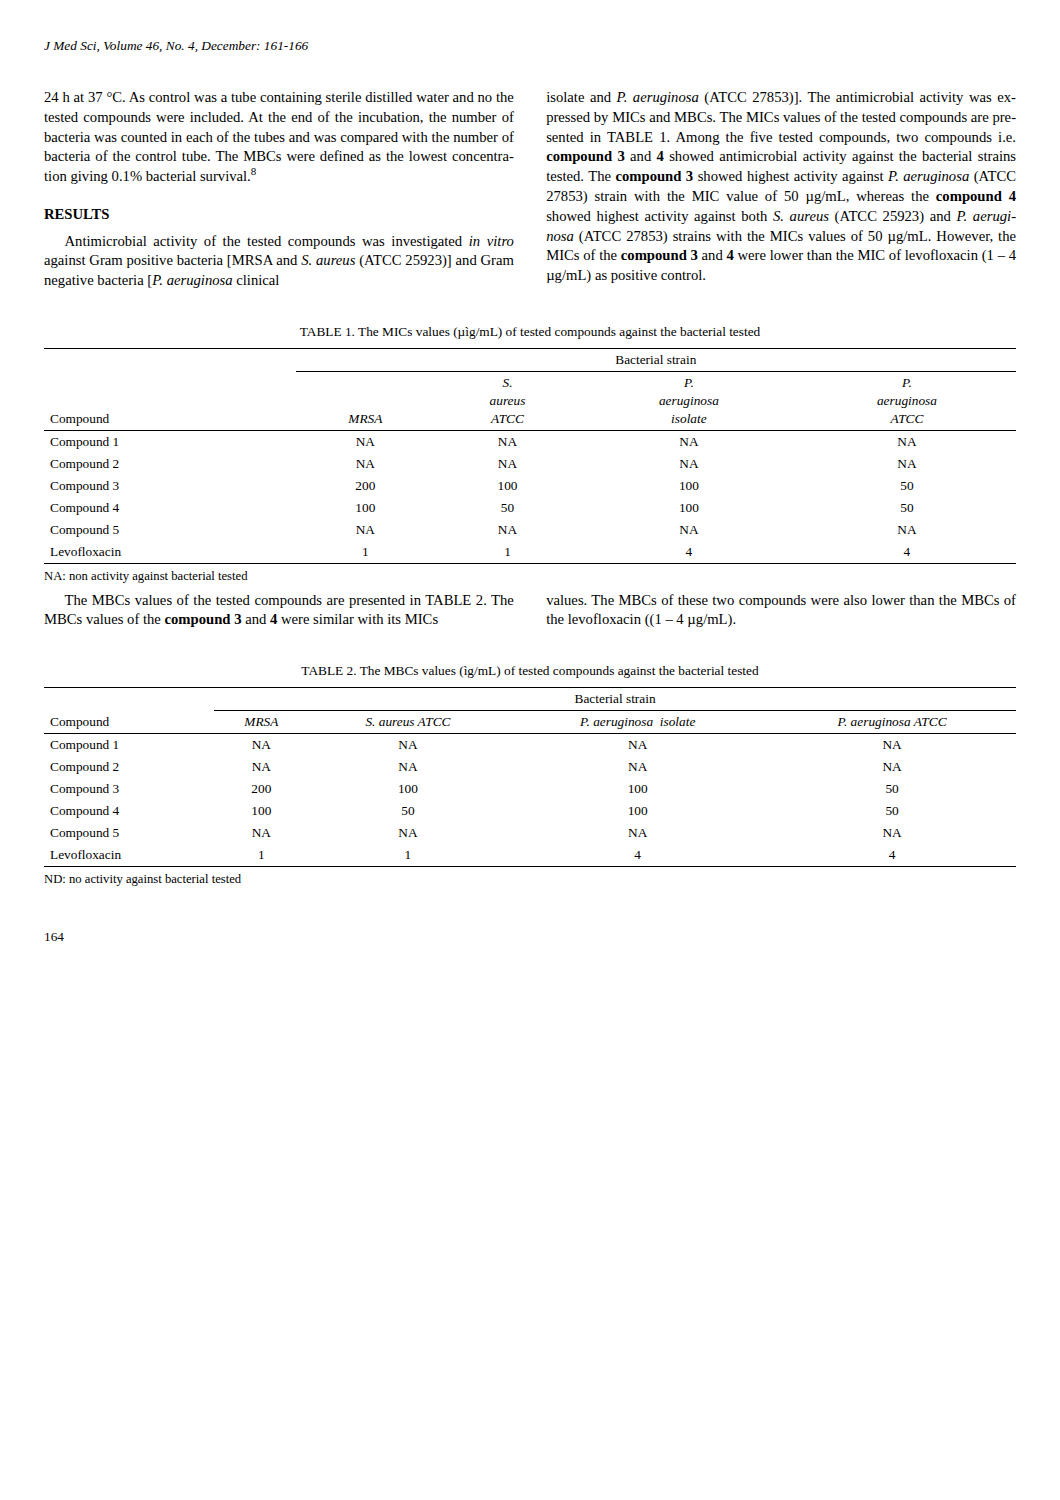J Med Sci, Volume 46, No. 4, December: 161-166
24 h at 37 °C. As control was a tube containing sterile distilled water and no the tested compounds were included. At the end of the incubation, the number of bacteria was counted in each of the tubes and was compared with the number of bacteria of the control tube. The MBCs were defined as the lowest concentration giving 0.1% bacterial survival.8
RESULTS
Antimicrobial activity of the tested compounds was investigated in vitro against Gram positive bacteria [MRSA and S. aureus (ATCC 25923)] and Gram negative bacteria [P. aeruginosa clinical
isolate and P. aeruginosa (ATCC 27853)]. The antimicrobial activity was expressed by MICs and MBCs. The MICs values of the tested compounds are presented in TABLE 1. Among the five tested compounds, two compounds i.e. compound 3 and 4 showed antimicrobial activity against the bacterial strains tested. The compound 3 showed highest activity against P. aeruginosa (ATCC 27853) strain with the MIC value of 50 µg/mL, whereas the compound 4 showed highest activity against both S. aureus (ATCC 25923) and P. aeruginosa (ATCC 27853) strains with the MICs values of 50 µg/mL. However, the MICs of the compound 3 and 4 were lower than the MIC of levofloxacin (1 – 4 µg/mL) as positive control.
TABLE 1. The MICs values (µìg/mL) of tested compounds against the bacterial tested
| Compound | Bacterial strain |
| --- | --- |
| MRSA | S. aureus ATCC | P. aeruginosa isolate | P. aeruginosa ATCC |
| Compound 1 | NA | NA | NA | NA |
| Compound 2 | NA | NA | NA | NA |
| Compound 3 | 200 | 100 | 100 | 50 |
| Compound 4 | 100 | 50 | 100 | 50 |
| Compound 5 | NA | NA | NA | NA |
| Levofloxacin | 1 | 1 | 4 | 4 |
NA: non activity against bacterial tested
The MBCs values of the tested compounds are presented in TABLE 2. The MBCs values of the compound 3 and 4 were similar with its MICs
values. The MBCs of these two compounds were also lower than the MBCs of the levofloxacin ((1 – 4 µg/mL).
TABLE 2. The MBCs values (ìg/mL) of tested compounds against the bacterial tested
| Compound | Bacterial strain |
| --- | --- |
| MRSA | S. aureus ATCC | P. aeruginosa isolate | P. aeruginosa ATCC |
| Compound 1 | NA | NA | NA | NA |
| Compound 2 | NA | NA | NA | NA |
| Compound 3 | 200 | 100 | 100 | 50 |
| Compound 4 | 100 | 50 | 100 | 50 |
| Compound 5 | NA | NA | NA | NA |
| Levofloxacin | 1 | 1 | 4 | 4 |
ND: no activity against bacterial tested
164